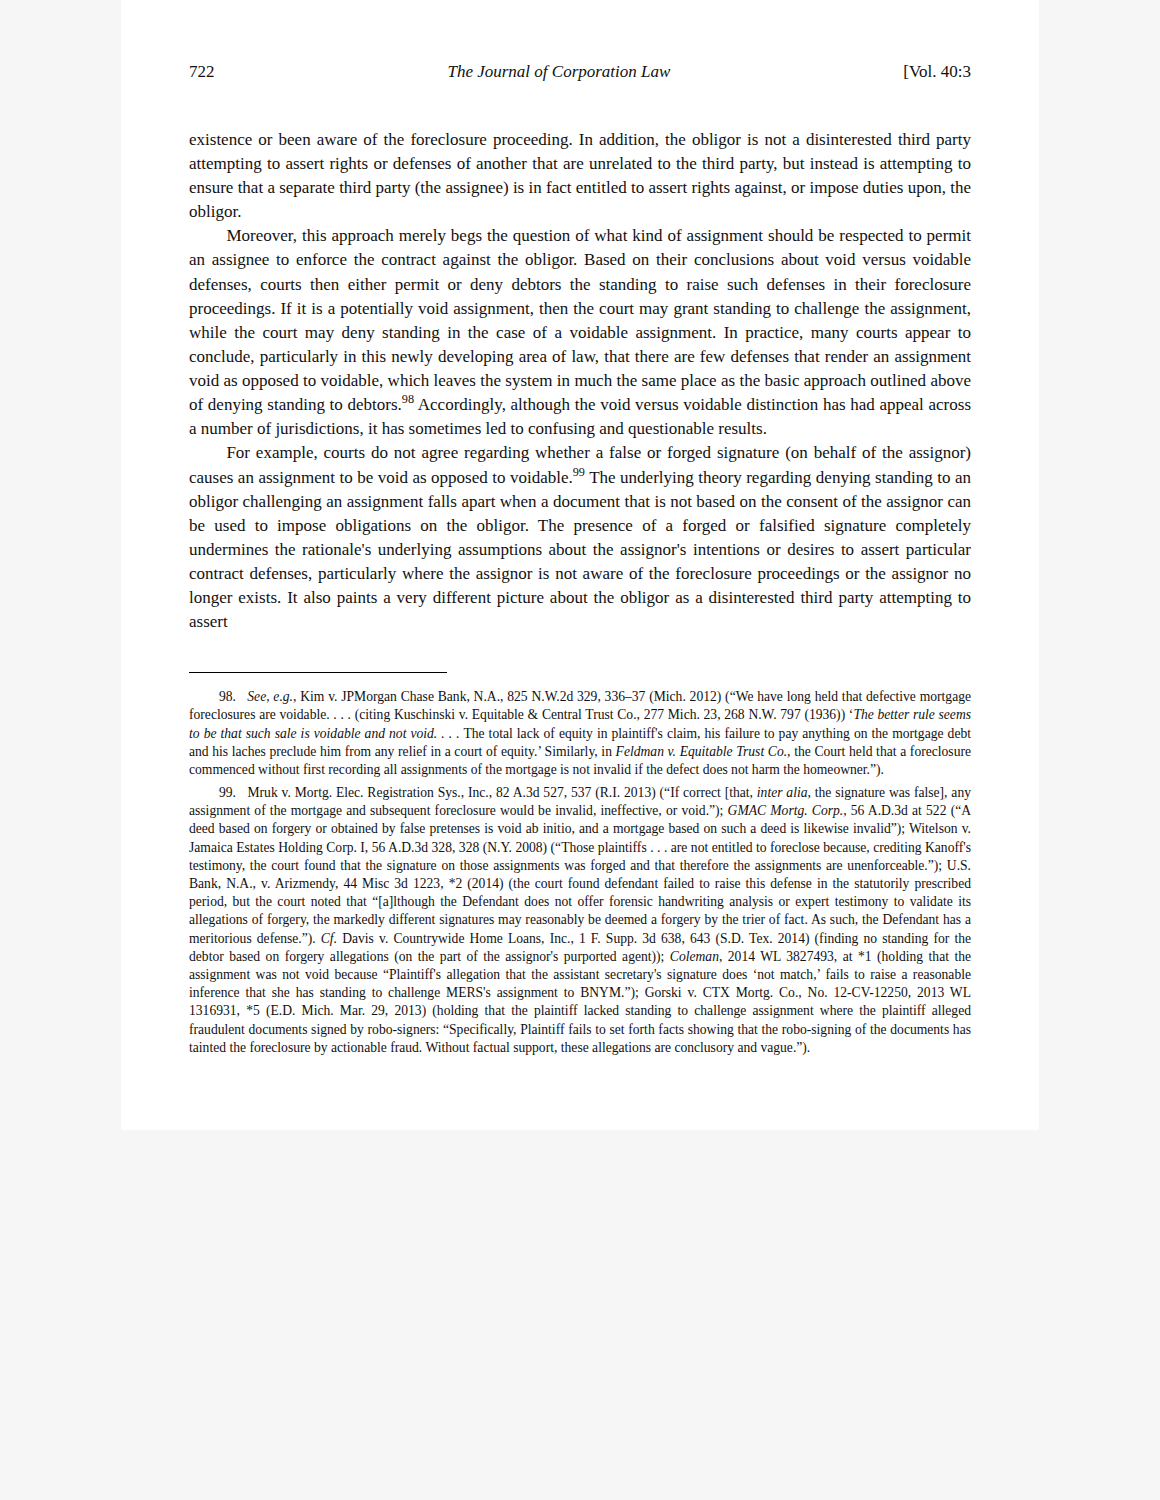722 The Journal of Corporation Law [Vol. 40:3
existence or been aware of the foreclosure proceeding. In addition, the obligor is not a disinterested third party attempting to assert rights or defenses of another that are unrelated to the third party, but instead is attempting to ensure that a separate third party (the assignee) is in fact entitled to assert rights against, or impose duties upon, the obligor.
Moreover, this approach merely begs the question of what kind of assignment should be respected to permit an assignee to enforce the contract against the obligor. Based on their conclusions about void versus voidable defenses, courts then either permit or deny debtors the standing to raise such defenses in their foreclosure proceedings. If it is a potentially void assignment, then the court may grant standing to challenge the assignment, while the court may deny standing in the case of a voidable assignment. In practice, many courts appear to conclude, particularly in this newly developing area of law, that there are few defenses that render an assignment void as opposed to voidable, which leaves the system in much the same place as the basic approach outlined above of denying standing to debtors.98 Accordingly, although the void versus voidable distinction has had appeal across a number of jurisdictions, it has sometimes led to confusing and questionable results.
For example, courts do not agree regarding whether a false or forged signature (on behalf of the assignor) causes an assignment to be void as opposed to voidable.99 The underlying theory regarding denying standing to an obligor challenging an assignment falls apart when a document that is not based on the consent of the assignor can be used to impose obligations on the obligor. The presence of a forged or falsified signature completely undermines the rationale's underlying assumptions about the assignor's intentions or desires to assert particular contract defenses, particularly where the assignor is not aware of the foreclosure proceedings or the assignor no longer exists. It also paints a very different picture about the obligor as a disinterested third party attempting to assert
98. See, e.g., Kim v. JPMorgan Chase Bank, N.A., 825 N.W.2d 329, 336–37 (Mich. 2012) (“We have long held that defective mortgage foreclosures are voidable. . . . (citing Kuschinski v. Equitable & Central Trust Co., 277 Mich. 23, 268 N.W. 797 (1936)) ‘The better rule seems to be that such sale is voidable and not void. . . . The total lack of equity in plaintiff's claim, his failure to pay anything on the mortgage debt and his laches preclude him from any relief in a court of equity.’ Similarly, in Feldman v. Equitable Trust Co., the Court held that a foreclosure commenced without first recording all assignments of the mortgage is not invalid if the defect does not harm the homeowner.”).
99. Mruk v. Mortg. Elec. Registration Sys., Inc., 82 A.3d 527, 537 (R.I. 2013) (“If correct [that, inter alia, the signature was false], any assignment of the mortgage and subsequent foreclosure would be invalid, ineffective, or void.”); GMAC Mortg. Corp., 56 A.D.3d at 522 (“A deed based on forgery or obtained by false pretenses is void ab initio, and a mortgage based on such a deed is likewise invalid”); Witelson v. Jamaica Estates Holding Corp. I, 56 A.D.3d 328, 328 (N.Y. 2008) (“Those plaintiffs . . . are not entitled to foreclose because, crediting Kanoff's testimony, the court found that the signature on those assignments was forged and that therefore the assignments are unenforceable.”); U.S. Bank, N.A., v. Arizmendy, 44 Misc 3d 1223, *2 (2014) (the court found defendant failed to raise this defense in the statutorily prescribed period, but the court noted that “[a]lthough the Defendant does not offer forensic handwriting analysis or expert testimony to validate its allegations of forgery, the markedly different signatures may reasonably be deemed a forgery by the trier of fact. As such, the Defendant has a meritorious defense.”). Cf. Davis v. Countrywide Home Loans, Inc., 1 F. Supp. 3d 638, 643 (S.D. Tex. 2014) (finding no standing for the debtor based on forgery allegations (on the part of the assignor's purported agent)); Coleman, 2014 WL 3827493, at *1 (holding that the assignment was not void because “Plaintiff's allegation that the assistant secretary's signature does ‘not match,’ fails to raise a reasonable inference that she has standing to challenge MERS's assignment to BNYM.”); Gorski v. CTX Mortg. Co., No. 12-CV-12250, 2013 WL 1316931, *5 (E.D. Mich. Mar. 29, 2013) (holding that the plaintiff lacked standing to challenge assignment where the plaintiff alleged fraudulent documents signed by robo-signers: “Specifically, Plaintiff fails to set forth facts showing that the robo-signing of the documents has tainted the foreclosure by actionable fraud. Without factual support, these allegations are conclusory and vague.”).